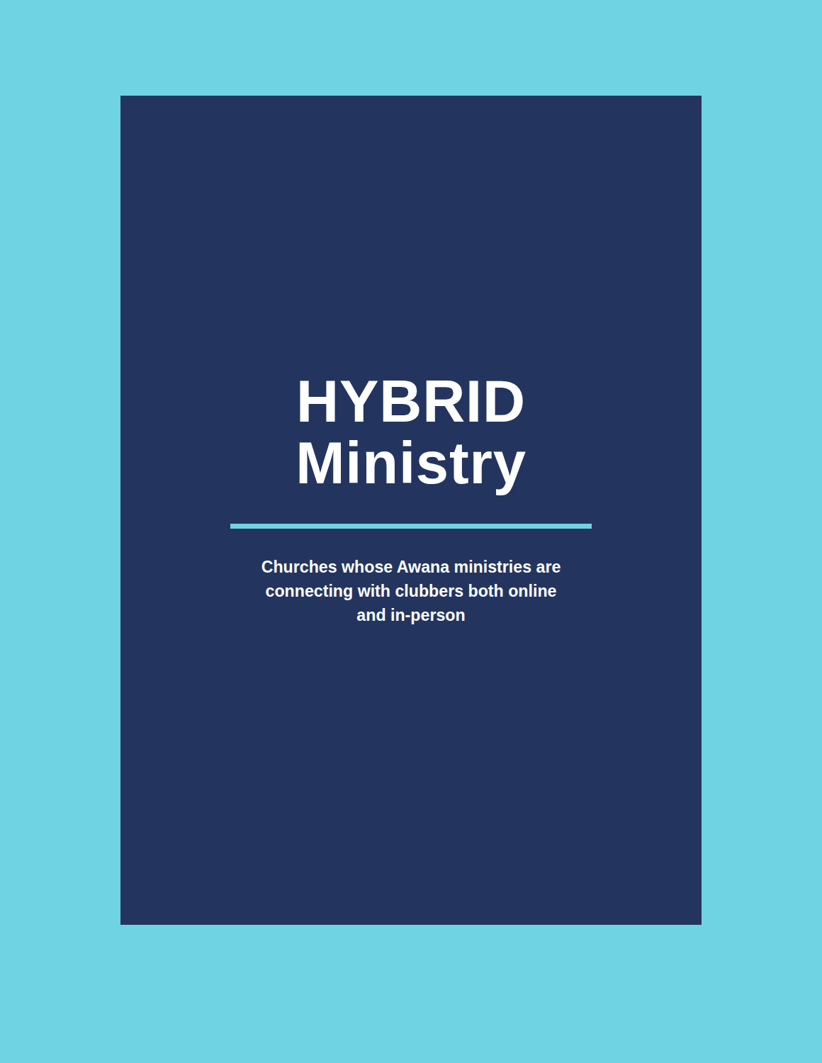Hybrid Ministry
Churches whose Awana ministries are connecting with clubbers both online and in-person